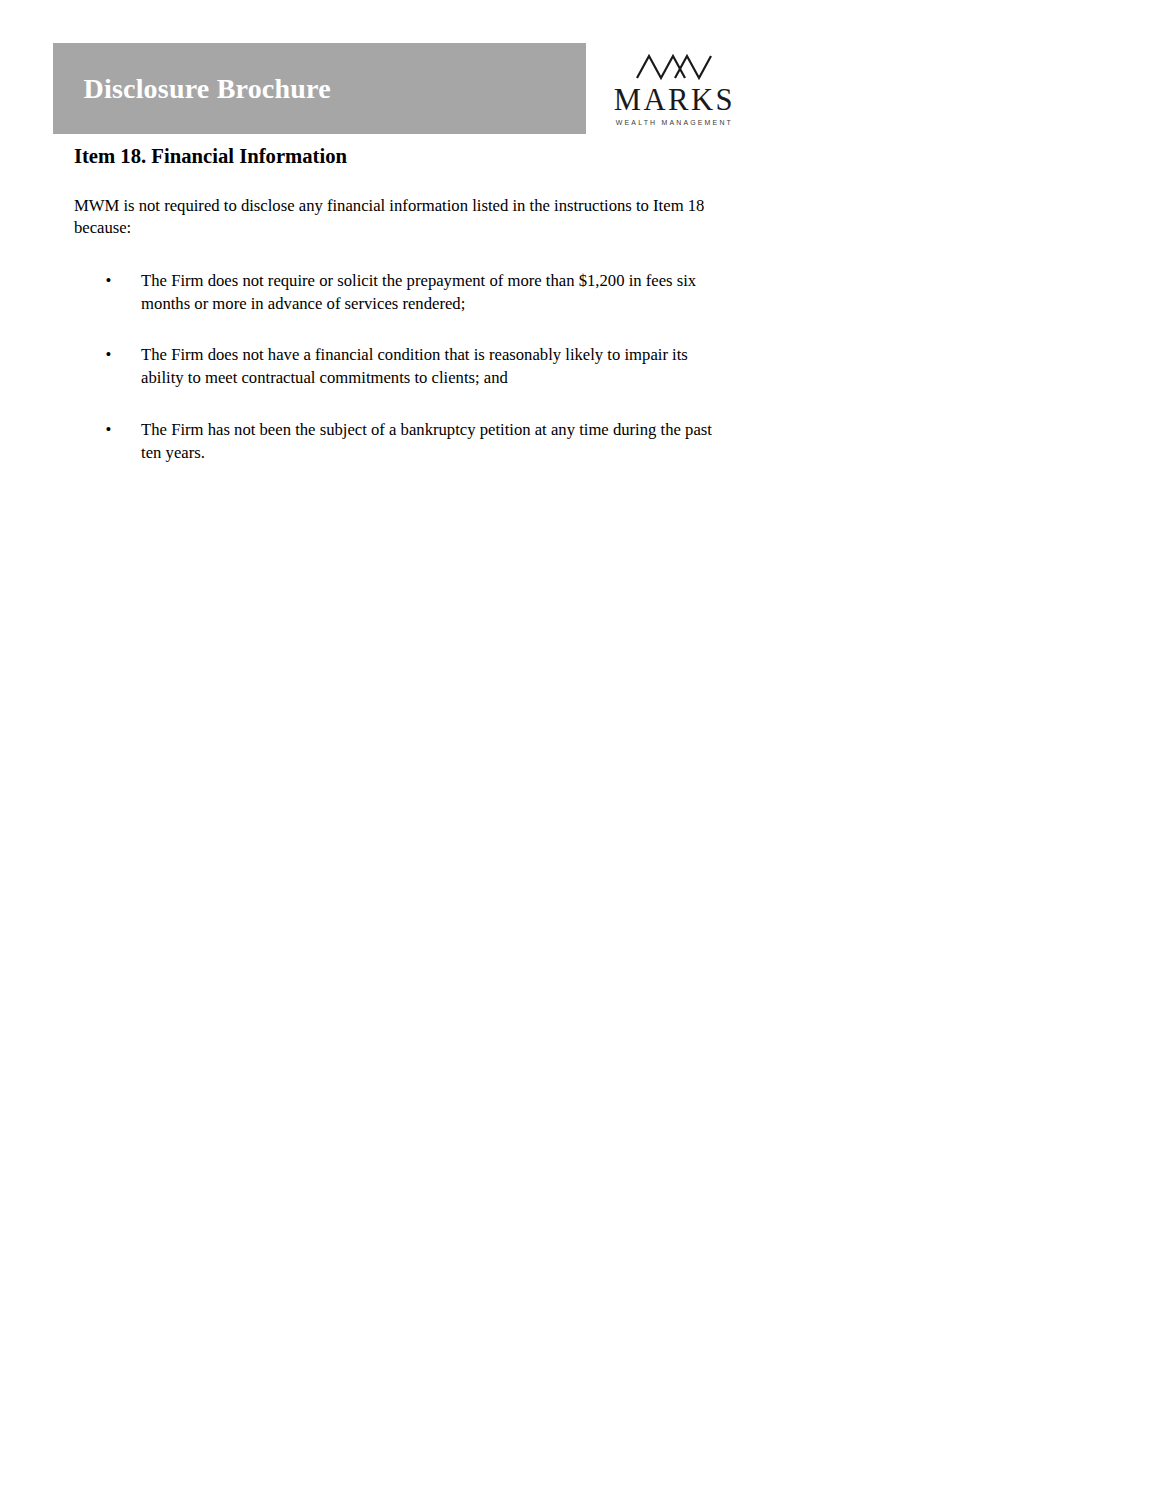Disclosure Brochure
MARKS
WEALTH MANAGEMENT
Item 18. Financial Information
MWM is not required to disclose any financial information listed in the instructions to Item 18 because:
The Firm does not require or solicit the prepayment of more than $1,200 in fees six months or more in advance of services rendered;
The Firm does not have a financial condition that is reasonably likely to impair its ability to meet contractual commitments to clients; and
The Firm has not been the subject of a bankruptcy petition at any time during the past ten years.